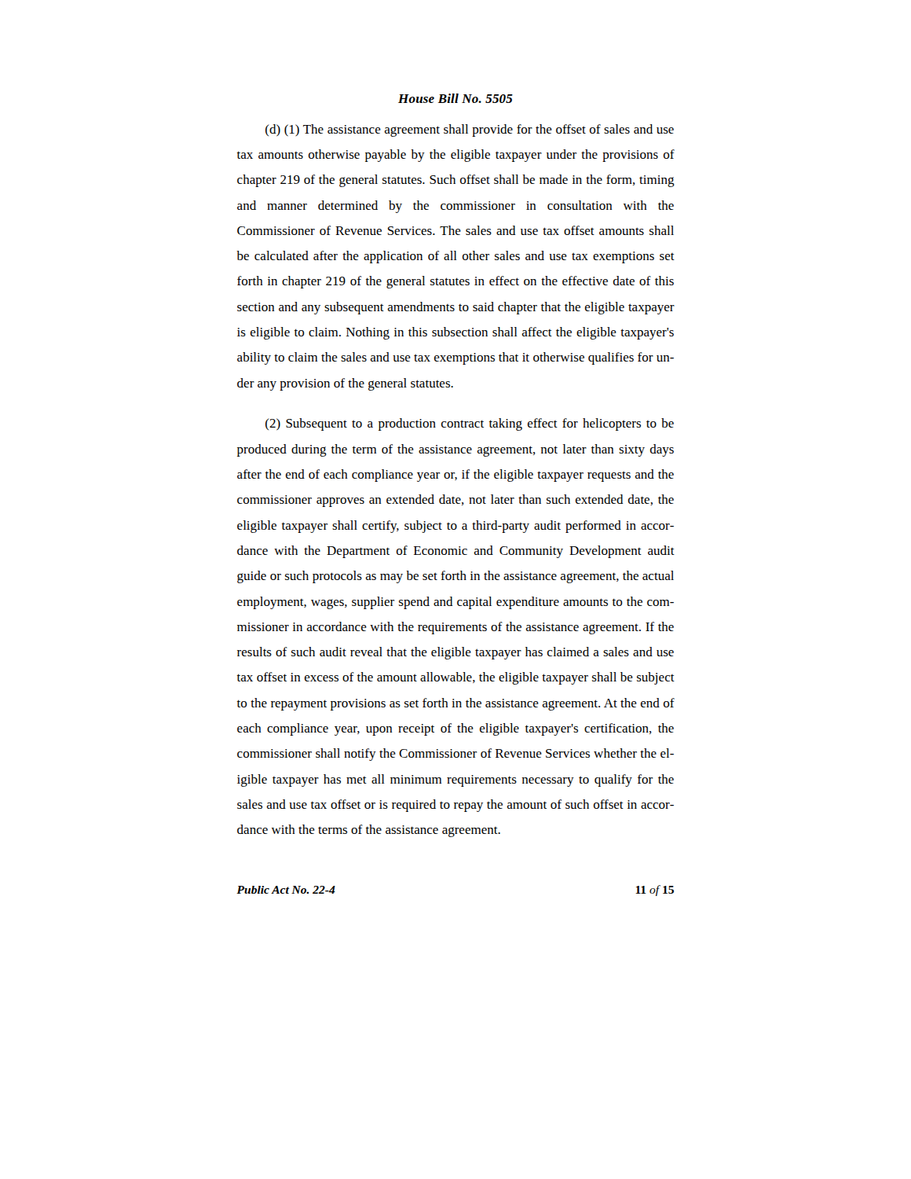House Bill No. 5505
(d) (1) The assistance agreement shall provide for the offset of sales and use tax amounts otherwise payable by the eligible taxpayer under the provisions of chapter 219 of the general statutes. Such offset shall be made in the form, timing and manner determined by the commissioner in consultation with the Commissioner of Revenue Services. The sales and use tax offset amounts shall be calculated after the application of all other sales and use tax exemptions set forth in chapter 219 of the general statutes in effect on the effective date of this section and any subsequent amendments to said chapter that the eligible taxpayer is eligible to claim. Nothing in this subsection shall affect the eligible taxpayer's ability to claim the sales and use tax exemptions that it otherwise qualifies for under any provision of the general statutes.
(2) Subsequent to a production contract taking effect for helicopters to be produced during the term of the assistance agreement, not later than sixty days after the end of each compliance year or, if the eligible taxpayer requests and the commissioner approves an extended date, not later than such extended date, the eligible taxpayer shall certify, subject to a third-party audit performed in accordance with the Department of Economic and Community Development audit guide or such protocols as may be set forth in the assistance agreement, the actual employment, wages, supplier spend and capital expenditure amounts to the commissioner in accordance with the requirements of the assistance agreement. If the results of such audit reveal that the eligible taxpayer has claimed a sales and use tax offset in excess of the amount allowable, the eligible taxpayer shall be subject to the repayment provisions as set forth in the assistance agreement. At the end of each compliance year, upon receipt of the eligible taxpayer's certification, the commissioner shall notify the Commissioner of Revenue Services whether the eligible taxpayer has met all minimum requirements necessary to qualify for the sales and use tax offset or is required to repay the amount of such offset in accordance with the terms of the assistance agreement.
Public Act No. 22-4
11 of 15